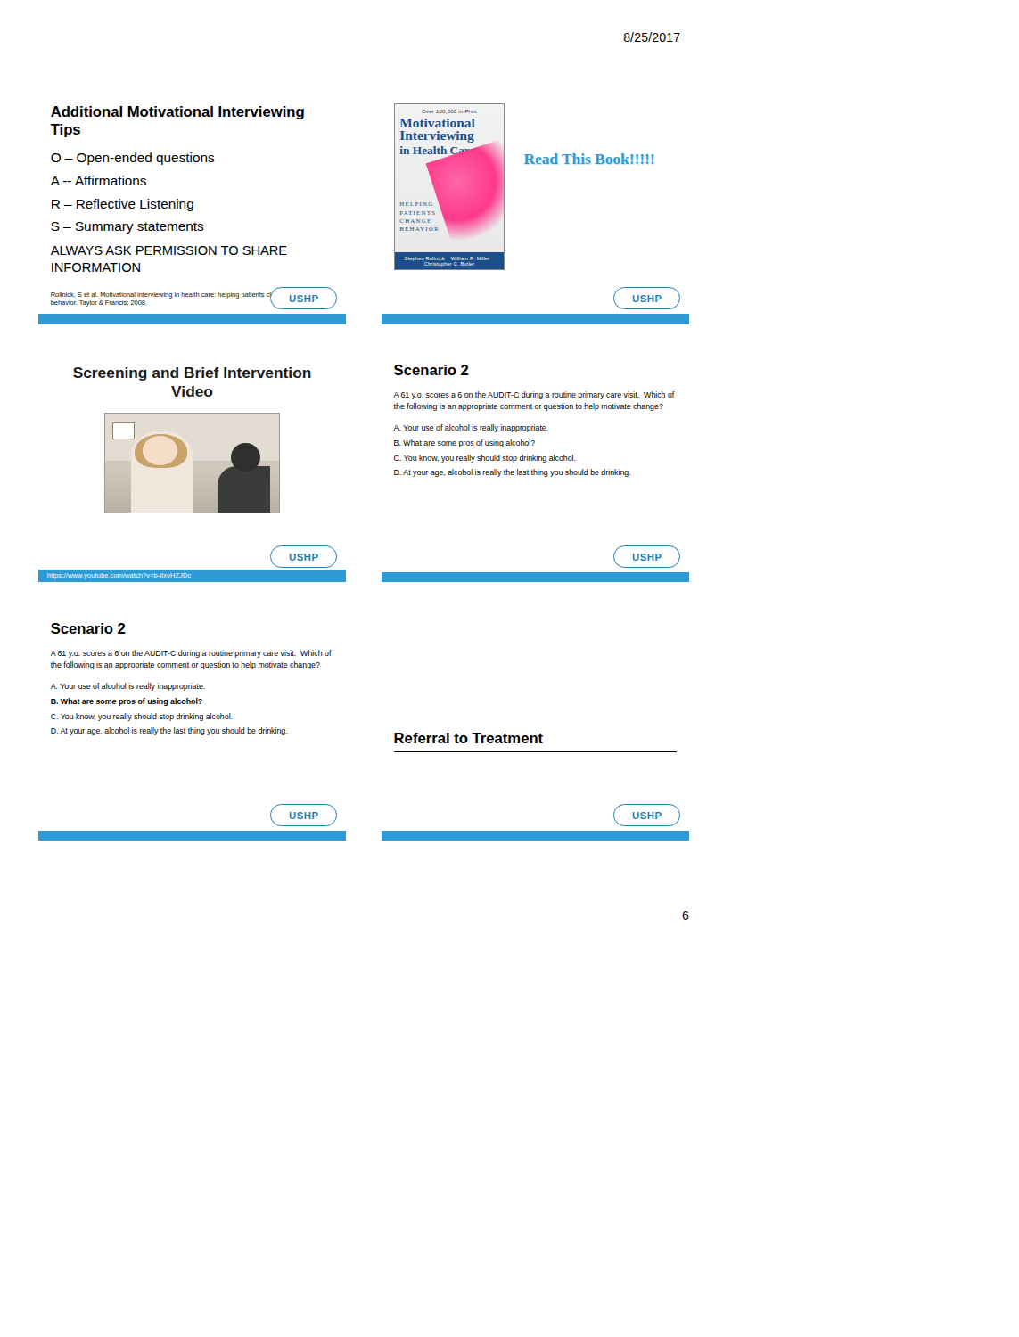8/25/2017
Additional Motivational Interviewing Tips
O – Open-ended questions
A -- Affirmations
R – Reflective Listening
S – Summary statements
ALWAYS ASK PERMISSION TO SHARE INFORMATION
Rollnick, S et al. Motivational interviewing in health care: helping patients change behavior. Taylor & Francis; 2008.
USHP
Over 100,000 in Print
Motivational
Interviewing
in Health Care
HELPING
PATIENTS
CHANGE
BEHAVIOR
Stephen Rollnick William R. Miller Christopher C. Butler
Read This Book!!!!!
USHP
Screening and Brief Intervention Video
USHP
https://www.youtube.com/watch?v=b-iIxvHZJDc
Scenario 2
A 61 y.o. scores a 6 on the AUDIT-C during a routine primary care visit. Which of the following is an appropriate comment or question to help motivate change?
A. Your use of alcohol is really inappropriate.
B. What are some pros of using alcohol?
C. You know, you really should stop drinking alcohol.
D. At your age, alcohol is really the last thing you should be drinking.
USHP
Scenario 2
A 61 y.o. scores a 6 on the AUDIT-C during a routine primary care visit. Which of the following is an appropriate comment or question to help motivate change?
A. Your use of alcohol is really inappropriate.
B. What are some pros of using alcohol?
C. You know, you really should stop drinking alcohol.
D. At your age, alcohol is really the last thing you should be drinking.
USHP
Referral to Treatment
USHP
6